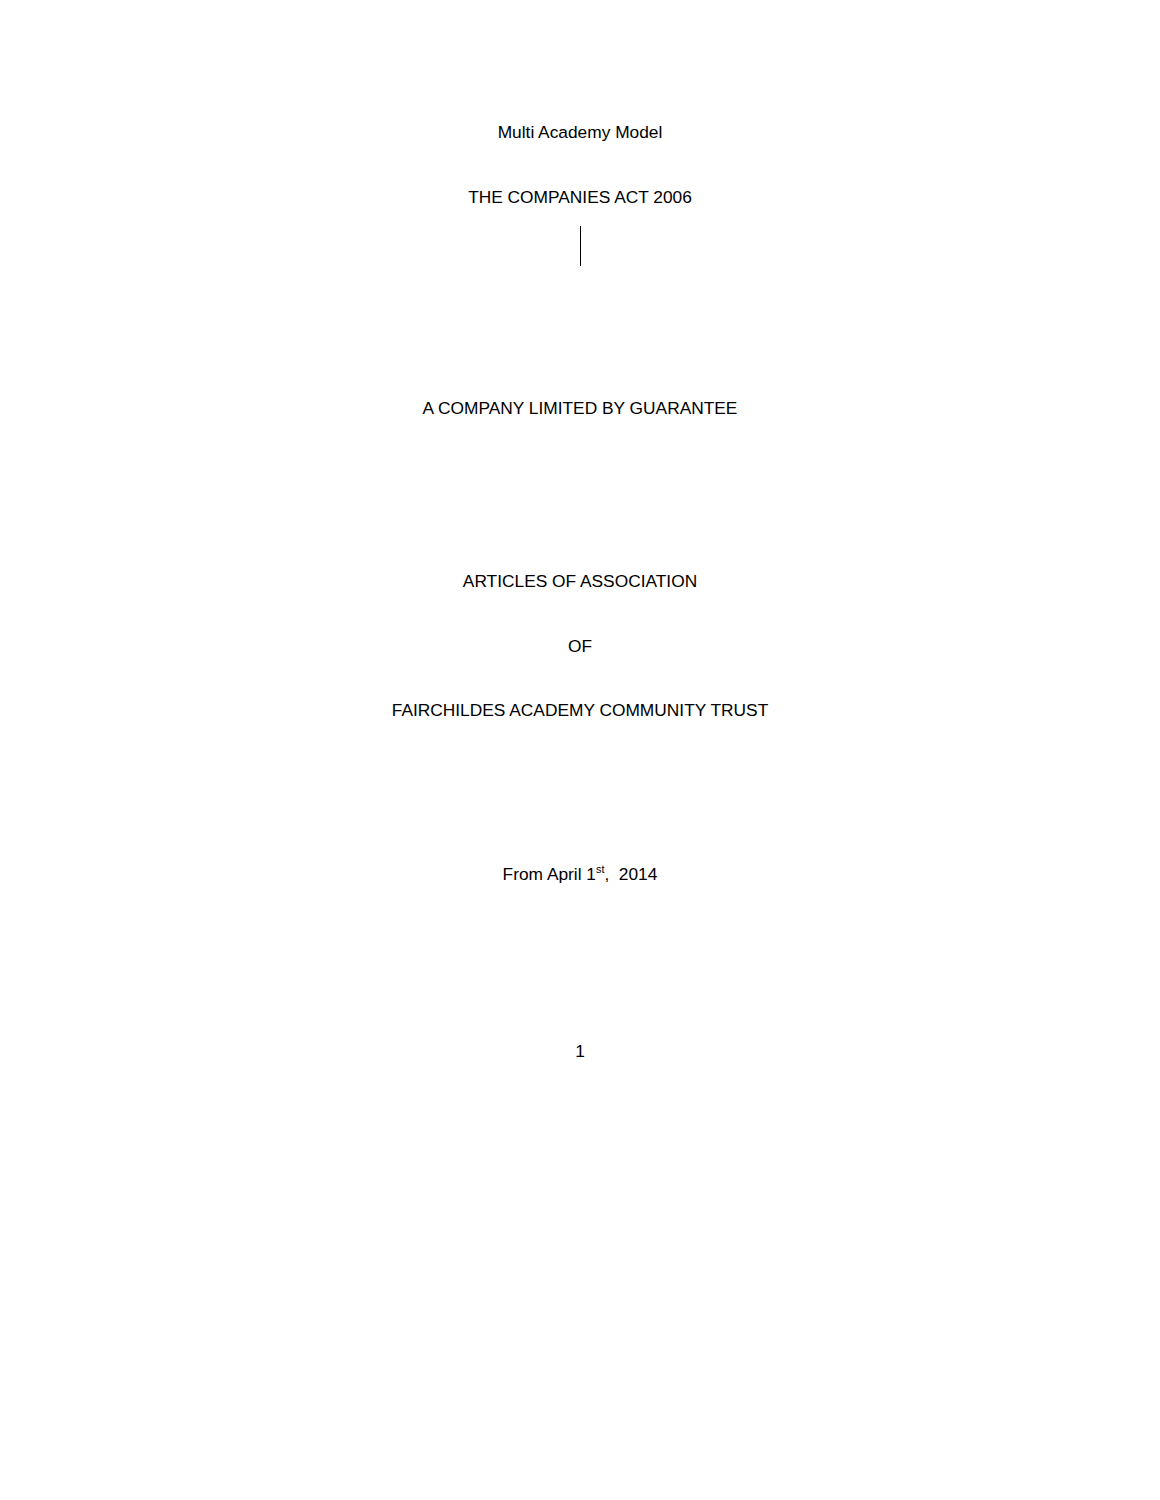Multi Academy Model
THE COMPANIES ACT 2006
A COMPANY LIMITED BY GUARANTEE
ARTICLES OF ASSOCIATION
OF
FAIRCHILDES ACADEMY COMMUNITY TRUST
From April 1st, 2014
1